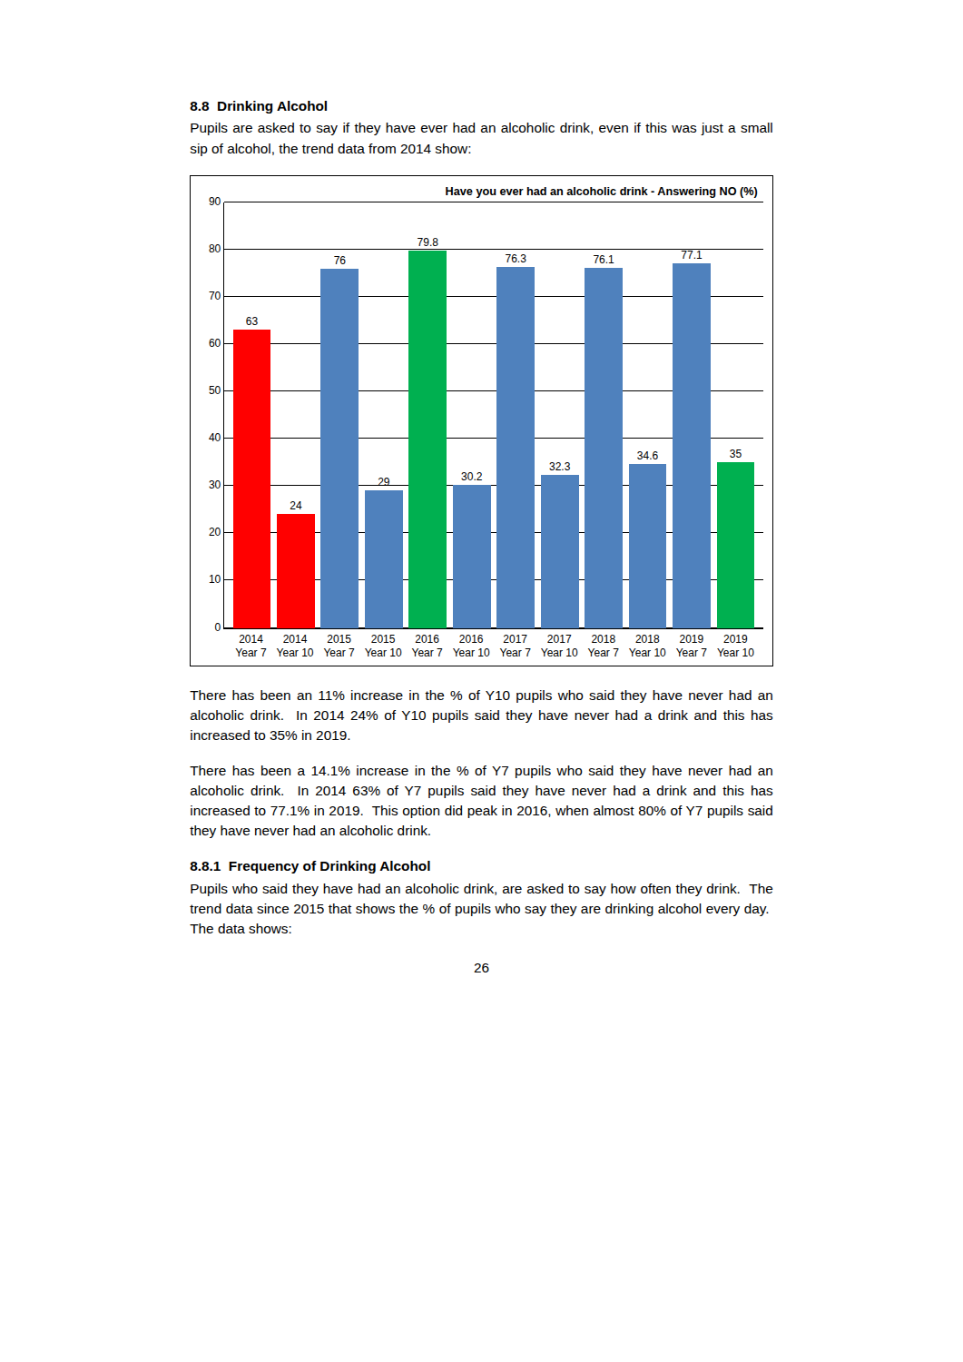8.8 Drinking Alcohol
Pupils are asked to say if they have ever had an alcoholic drink, even if this was just a small sip of alcohol, the trend data from 2014 show:
Have you ever had an alcoholic drink - Answering NO (%)
90
80
70
60
50
40
30
20
10
0
63
24
76
29
79.8
30.2
76.3
32.3
76.1
34.6
77.1
35
2014
Year 7
2014
Year 10
2015
Year 7
2015
Year 10
2016
Year 7
2016
Year 10
2017
Year 7
2017
Year 10
2018
Year 7
2018
Year 10
2019
Year 7
2019
Year 10
There has been an 11% increase in the % of Y10 pupils who said they have never had an alcoholic drink. In 2014 24% of Y10 pupils said they have never had a drink and this has increased to 35% in 2019.
There has been a 14.1% increase in the % of Y7 pupils who said they have never had an alcoholic drink. In 2014 63% of Y7 pupils said they have never had a drink and this has increased to 77.1% in 2019. This option did peak in 2016, when almost 80% of Y7 pupils said they have never had an alcoholic drink.
8.8.1 Frequency of Drinking Alcohol
Pupils who said they have had an alcoholic drink, are asked to say how often they drink. The trend data since 2015 that shows the % of pupils who say they are drinking alcohol every day. The data shows:
26